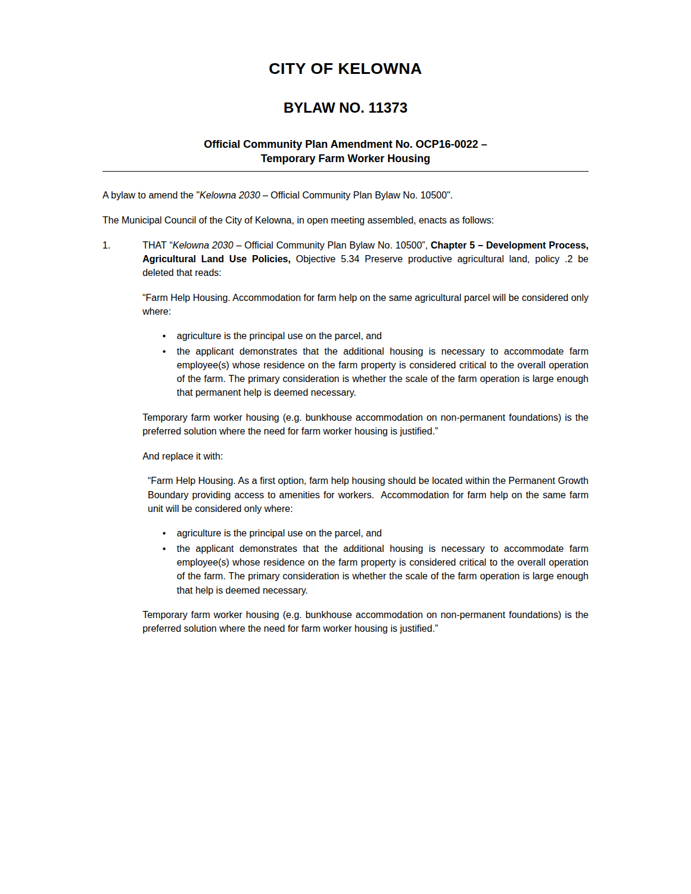CITY OF KELOWNA
BYLAW NO. 11373
Official Community Plan Amendment No. OCP16-0022 –
Temporary Farm Worker Housing
A bylaw to amend the "Kelowna 2030 – Official Community Plan Bylaw No. 10500".
The Municipal Council of the City of Kelowna, in open meeting assembled, enacts as follows:
1.
THAT “Kelowna 2030 – Official Community Plan Bylaw No. 10500”, Chapter 5 – Development Process, Agricultural Land Use Policies, Objective 5.34 Preserve productive agricultural land, policy .2 be deleted that reads:
“Farm Help Housing. Accommodation for farm help on the same agricultural parcel will be considered only where:
agriculture is the principal use on the parcel, and
the applicant demonstrates that the additional housing is necessary to accommodate farm employee(s) whose residence on the farm property is considered critical to the overall operation of the farm. The primary consideration is whether the scale of the farm operation is large enough that permanent help is deemed necessary.
Temporary farm worker housing (e.g. bunkhouse accommodation on non-permanent foundations) is the preferred solution where the need for farm worker housing is justified.”
And replace it with:
“Farm Help Housing. As a first option, farm help housing should be located within the Permanent Growth Boundary providing access to amenities for workers. Accommodation for farm help on the same farm unit will be considered only where:
agriculture is the principal use on the parcel, and
the applicant demonstrates that the additional housing is necessary to accommodate farm employee(s) whose residence on the farm property is considered critical to the overall operation of the farm. The primary consideration is whether the scale of the farm operation is large enough that help is deemed necessary.
Temporary farm worker housing (e.g. bunkhouse accommodation on non-permanent foundations) is the preferred solution where the need for farm worker housing is justified.”